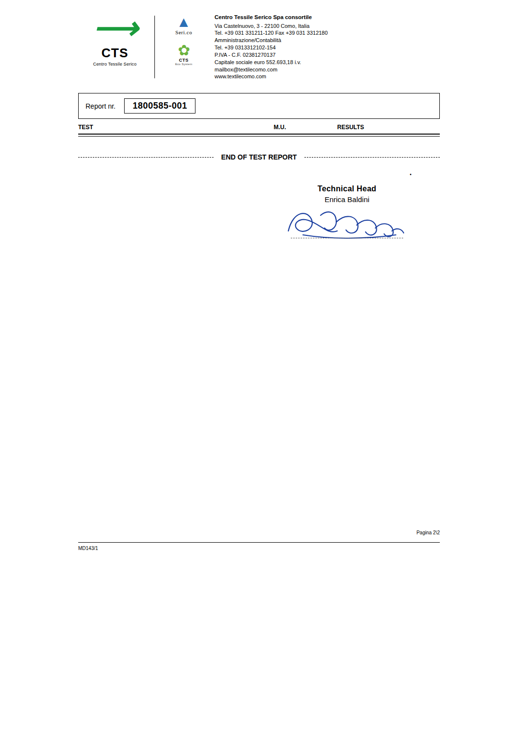⟶
CTS
Centro Tessile Serico
▲ Seri.co
✿
CTS
Eco System
Centro Tessile Serico Spa consortile
Via Castelnuovo, 3 - 22100 Como, Italia
Tel. +39 031 331211-120 Fax +39 031 3312180
Amministrazione/Contabilità
Tel. +39 0313312102-154
P.IVA - C.F. 02381270137
Capitale sociale euro 552.693,18 i.v.
mailbox@textilecomo.com
www.textilecomo.com
Report nr. 1800585-001
TEST
M.U.
RESULTS
END OF TEST REPORT
Technical Head
Enrica Baldini
•
Pagina 2\2
MD143/1